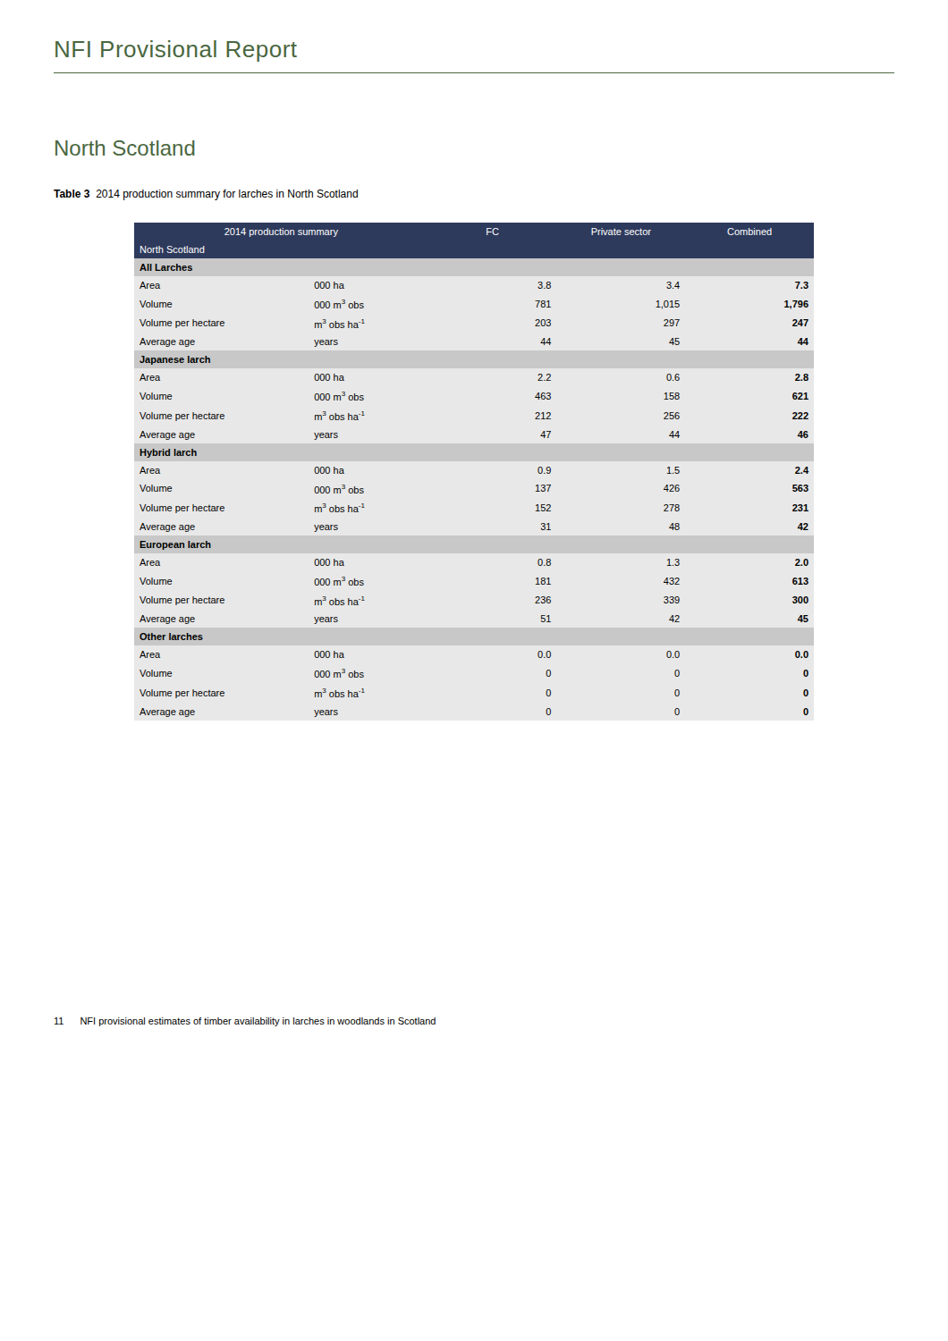NFI Provisional Report
North Scotland
Table 3 2014 production summary for larches in North Scotland
| 2014 production summary | FC | Private sector | Combined |
| North Scotland |
| All Larches | | | |
| Area | 000 ha | 3.8 | 3.4 | 7.3 |
| Volume | 000 m 3 obs | 781 | 1,015 | 1,796 |
| Volume per hectare | m 3 obs ha -1 | 203 | 297 | 247 |
| Average age | years | 44 | 45 | 44 |
| Japanese larch | | | |
| Area | 000 ha | 2.2 | 0.6 | 2.8 |
| Volume | 000 m 3 obs | 463 | 158 | 621 |
| Volume per hectare | m 3 obs ha -1 | 212 | 256 | 222 |
| Average age | years | 47 | 44 | 46 |
| Hybrid larch | | | |
| Area | 000 ha | 0.9 | 1.5 | 2.4 |
| Volume | 000 m 3 obs | 137 | 426 | 563 |
| Volume per hectare | m 3 obs ha -1 | 152 | 278 | 231 |
| Average age | years | 31 | 48 | 42 |
| European larch | | | |
| Area | 000 ha | 0.8 | 1.3 | 2.0 |
| Volume | 000 m 3 obs | 181 | 432 | 613 |
| Volume per hectare | m 3 obs ha -1 | 236 | 339 | 300 |
| Average age | years | 51 | 42 | 45 |
| Other larches | | | |
| Area | 000 ha | 0.0 | 0.0 | 0.0 |
| Volume | 000 m 3 obs | 0 | 0 | 0 |
| Volume per hectare | m 3 obs ha -1 | 0 | 0 | 0 |
| Average age | years | 0 | 0 | 0 |
11 NFI provisional estimates of timber availability in larches in woodlands in Scotland